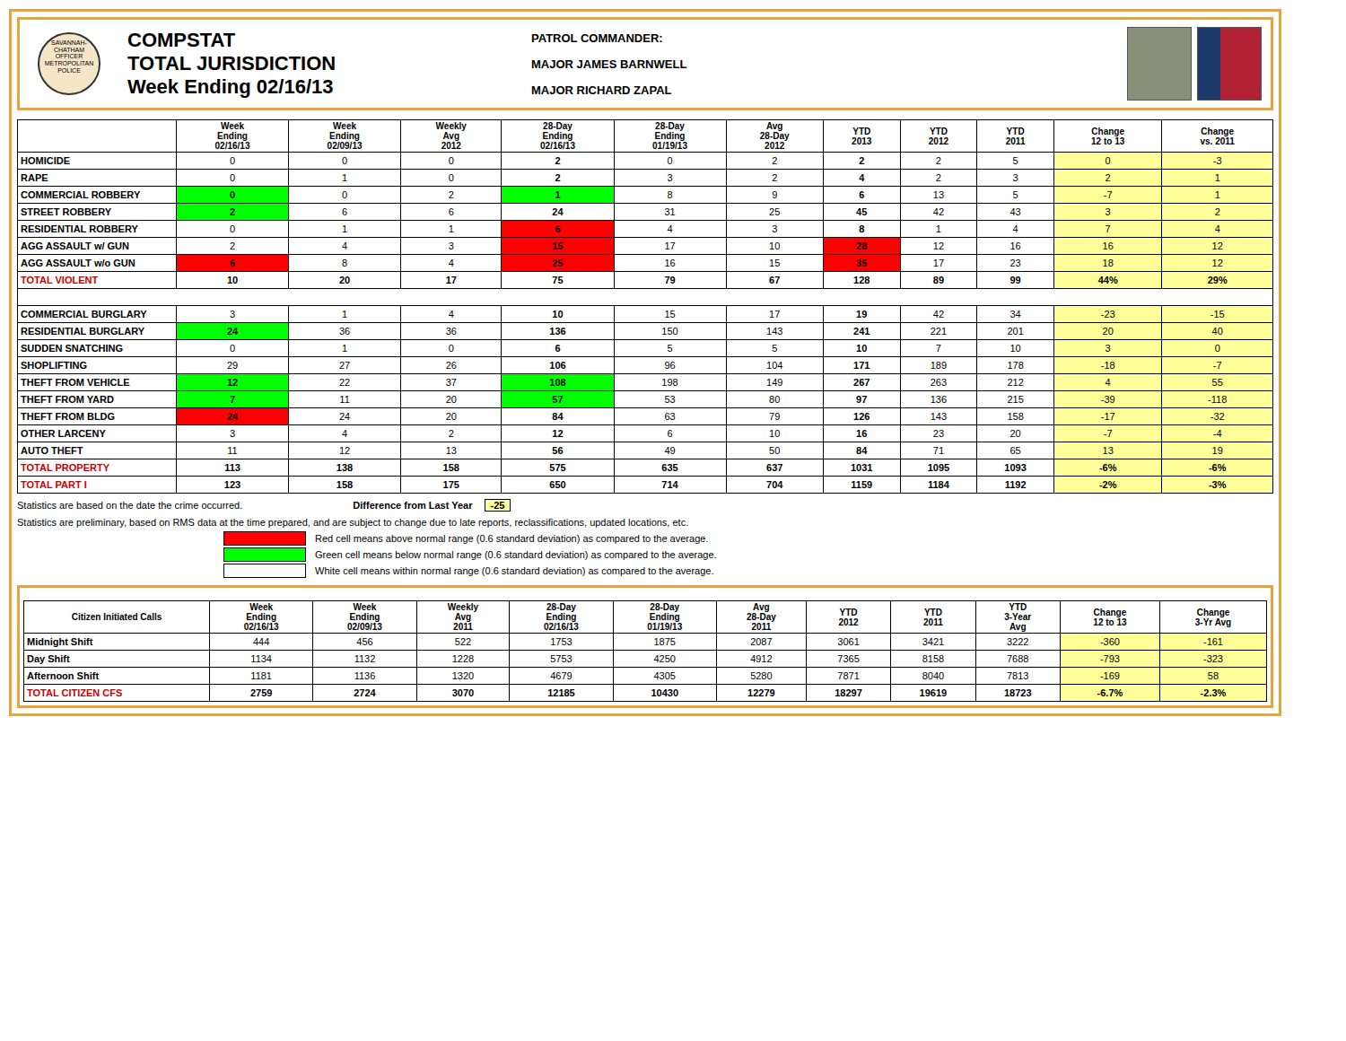SAVANNAH-CHATHAM
OFFICER
METROPOLITAN
POLICE
COMPSTAT
TOTAL JURISDICTION
Week Ending 02/16/13
PATROL COMMANDER:
MAJOR JAMES BARNWELL
MAJOR RICHARD ZAPAL
| | Week Ending 02/16/13 | Week Ending 02/09/13 | Weekly Avg 2012 | 28-Day Ending 02/16/13 | 28-Day Ending 01/19/13 | Avg 28-Day 2012 | YTD 2013 | YTD 2012 | YTD 2011 | Change 12 to 13 | Change vs. 2011 |
| --- | --- | --- | --- | --- | --- | --- | --- | --- | --- | --- | --- |
| HOMICIDE | 0 | 0 | 0 | 2 | 0 | 2 | 2 | 2 | 5 | 0 | -3 |
| RAPE | 0 | 1 | 0 | 2 | 3 | 2 | 4 | 2 | 3 | 2 | 1 |
| COMMERCIAL ROBBERY | 0 | 0 | 2 | 1 | 8 | 9 | 6 | 13 | 5 | -7 | 1 |
| STREET ROBBERY | 2 | 6 | 6 | 24 | 31 | 25 | 45 | 42 | 43 | 3 | 2 |
| RESIDENTIAL ROBBERY | 0 | 1 | 1 | 6 | 4 | 3 | 8 | 1 | 4 | 7 | 4 |
| AGG ASSAULT w/ GUN | 2 | 4 | 3 | 15 | 17 | 10 | 28 | 12 | 16 | 16 | 12 |
| AGG ASSAULT w/o GUN | 6 | 8 | 4 | 25 | 16 | 15 | 35 | 17 | 23 | 18 | 12 |
| TOTAL VIOLENT | 10 | 20 | 17 | 75 | 79 | 67 | 128 | 89 | 99 | 44% | 29% |
| COMMERCIAL BURGLARY | 3 | 1 | 4 | 10 | 15 | 17 | 19 | 42 | 34 | -23 | -15 |
| RESIDENTIAL BURGLARY | 24 | 36 | 36 | 136 | 150 | 143 | 241 | 221 | 201 | 20 | 40 |
| SUDDEN SNATCHING | 0 | 1 | 0 | 6 | 5 | 5 | 10 | 7 | 10 | 3 | 0 |
| SHOPLIFTING | 29 | 27 | 26 | 106 | 96 | 104 | 171 | 189 | 178 | -18 | -7 |
| THEFT FROM VEHICLE | 12 | 22 | 37 | 108 | 198 | 149 | 267 | 263 | 212 | 4 | 55 |
| THEFT FROM YARD | 7 | 11 | 20 | 57 | 53 | 80 | 97 | 136 | 215 | -39 | -118 |
| THEFT FROM BLDG | 24 | 24 | 20 | 84 | 63 | 79 | 126 | 143 | 158 | -17 | -32 |
| OTHER LARCENY | 3 | 4 | 2 | 12 | 6 | 10 | 16 | 23 | 20 | -7 | -4 |
| AUTO THEFT | 11 | 12 | 13 | 56 | 49 | 50 | 84 | 71 | 65 | 13 | 19 |
| TOTAL PROPERTY | 113 | 138 | 158 | 575 | 635 | 637 | 1031 | 1095 | 1093 | -6% | -6% |
| TOTAL PART I | 123 | 158 | 175 | 650 | 714 | 704 | 1159 | 1184 | 1192 | -2% | -3% |
Statistics are based on the date the crime occurred. Difference from Last Year -25
Statistics are preliminary, based on RMS data at the time prepared, and are subject to change due to late reports, reclassifications, updated locations, etc.
Red cell means above normal range (0.6 standard deviation) as compared to the average.
Green cell means below normal range (0.6 standard deviation) as compared to the average.
White cell means within normal range (0.6 standard deviation) as compared to the average.
| Citizen Initiated Calls | Week Ending 02/16/13 | Week Ending 02/09/13 | Weekly Avg 2011 | 28-Day Ending 02/16/13 | 28-Day Ending 01/19/13 | Avg 28-Day 2011 | YTD 2012 | YTD 2011 | YTD 3-Year Avg | Change 12 to 13 | Change 3-Yr Avg |
| --- | --- | --- | --- | --- | --- | --- | --- | --- | --- | --- | --- |
| Midnight Shift | 444 | 456 | 522 | 1753 | 1875 | 2087 | 3061 | 3421 | 3222 | -360 | -161 |
| Day Shift | 1134 | 1132 | 1228 | 5753 | 4250 | 4912 | 7365 | 8158 | 7688 | -793 | -323 |
| Afternoon Shift | 1181 | 1136 | 1320 | 4679 | 4305 | 5280 | 7871 | 8040 | 7813 | -169 | 58 |
| TOTAL CITIZEN CFS | 2759 | 2724 | 3070 | 12185 | 10430 | 12279 | 18297 | 19619 | 18723 | -6.7% | -2.3% |